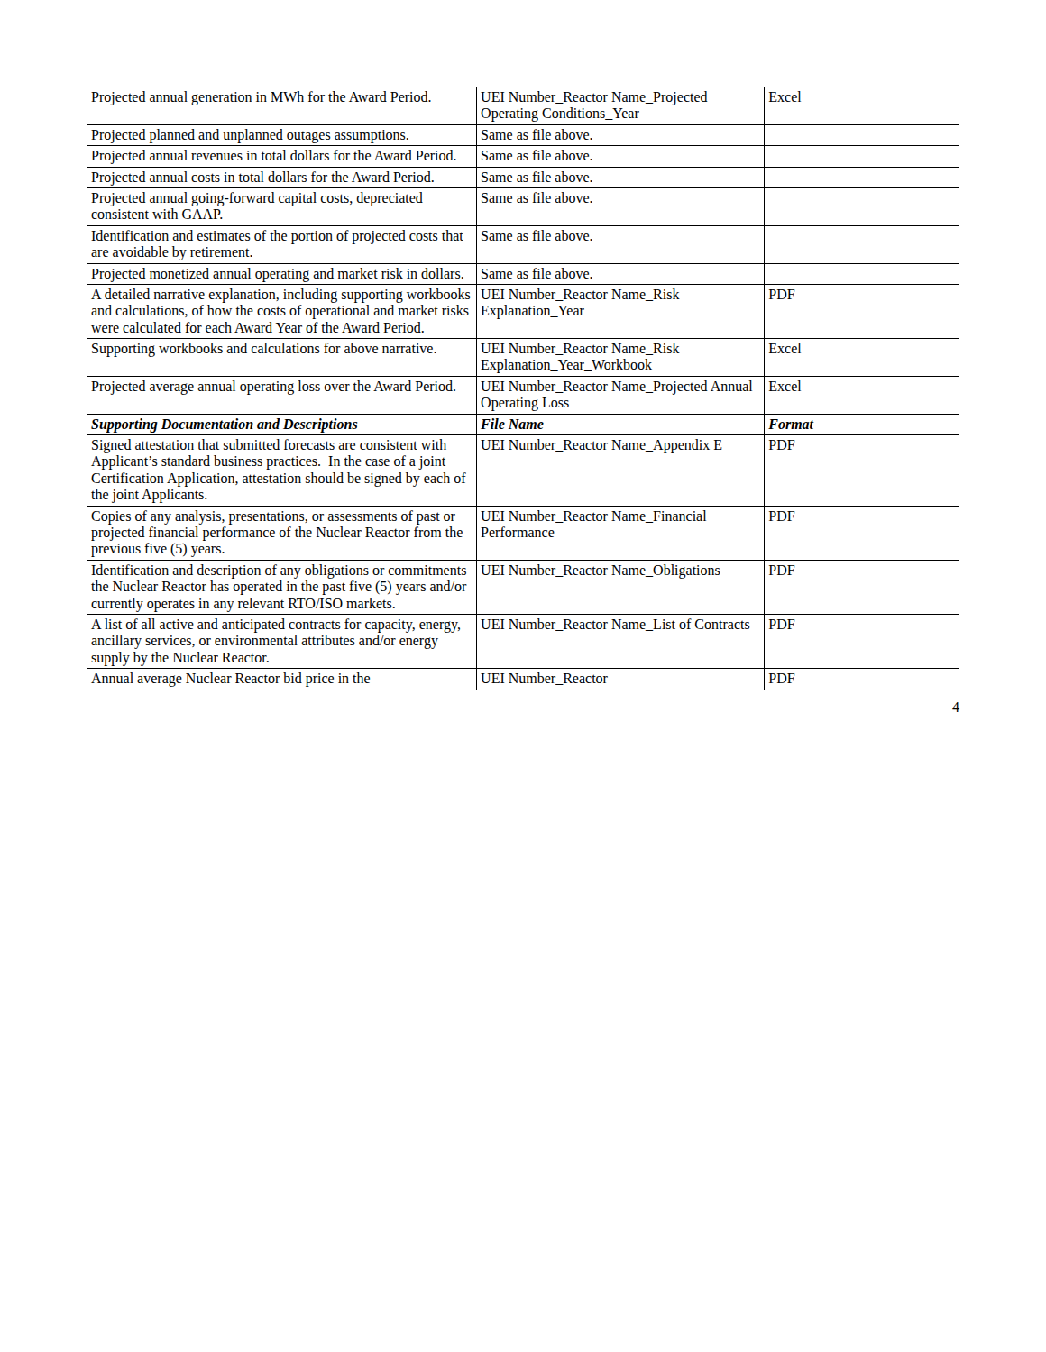| Projected annual generation in MWh for the Award Period. | UEI Number_Reactor Name_Projected Operating Conditions_Year | Excel |
| Projected planned and unplanned outages assumptions. | Same as file above. | |
| Projected annual revenues in total dollars for the Award Period. | Same as file above. | |
| Projected annual costs in total dollars for the Award Period. | Same as file above. | |
| Projected annual going-forward capital costs, depreciated consistent with GAAP. | Same as file above. | |
| Identification and estimates of the portion of projected costs that are avoidable by retirement. | Same as file above. | |
| Projected monetized annual operating and market risk in dollars. | Same as file above. | |
| A detailed narrative explanation, including supporting workbooks and calculations, of how the costs of operational and market risks were calculated for each Award Year of the Award Period. | UEI Number_Reactor Name_Risk Explanation_Year | PDF |
| Supporting workbooks and calculations for above narrative. | UEI Number_Reactor Name_Risk Explanation_Year_Workbook | Excel |
| Projected average annual operating loss over the Award Period. | UEI Number_Reactor Name_Projected Annual Operating Loss | Excel |
| Supporting Documentation and Descriptions | File Name | Format |
| Signed attestation that submitted forecasts are consistent with Applicant’s standard business practices. In the case of a joint Certification Application, attestation should be signed by each of the joint Applicants. | UEI Number_Reactor Name_Appendix E | PDF |
| Copies of any analysis, presentations, or assessments of past or projected financial performance of the Nuclear Reactor from the previous five (5) years. | UEI Number_Reactor Name_Financial Performance | PDF |
| Identification and description of any obligations or commitments the Nuclear Reactor has operated in the past five (5) years and/or currently operates in any relevant RTO/ISO markets. | UEI Number_Reactor Name_Obligations | PDF |
| A list of all active and anticipated contracts for capacity, energy, ancillary services, or environmental attributes and/or energy supply by the Nuclear Reactor. | UEI Number_Reactor Name_List of Contracts | PDF |
| Annual average Nuclear Reactor bid price in the | UEI Number_Reactor | PDF |
4